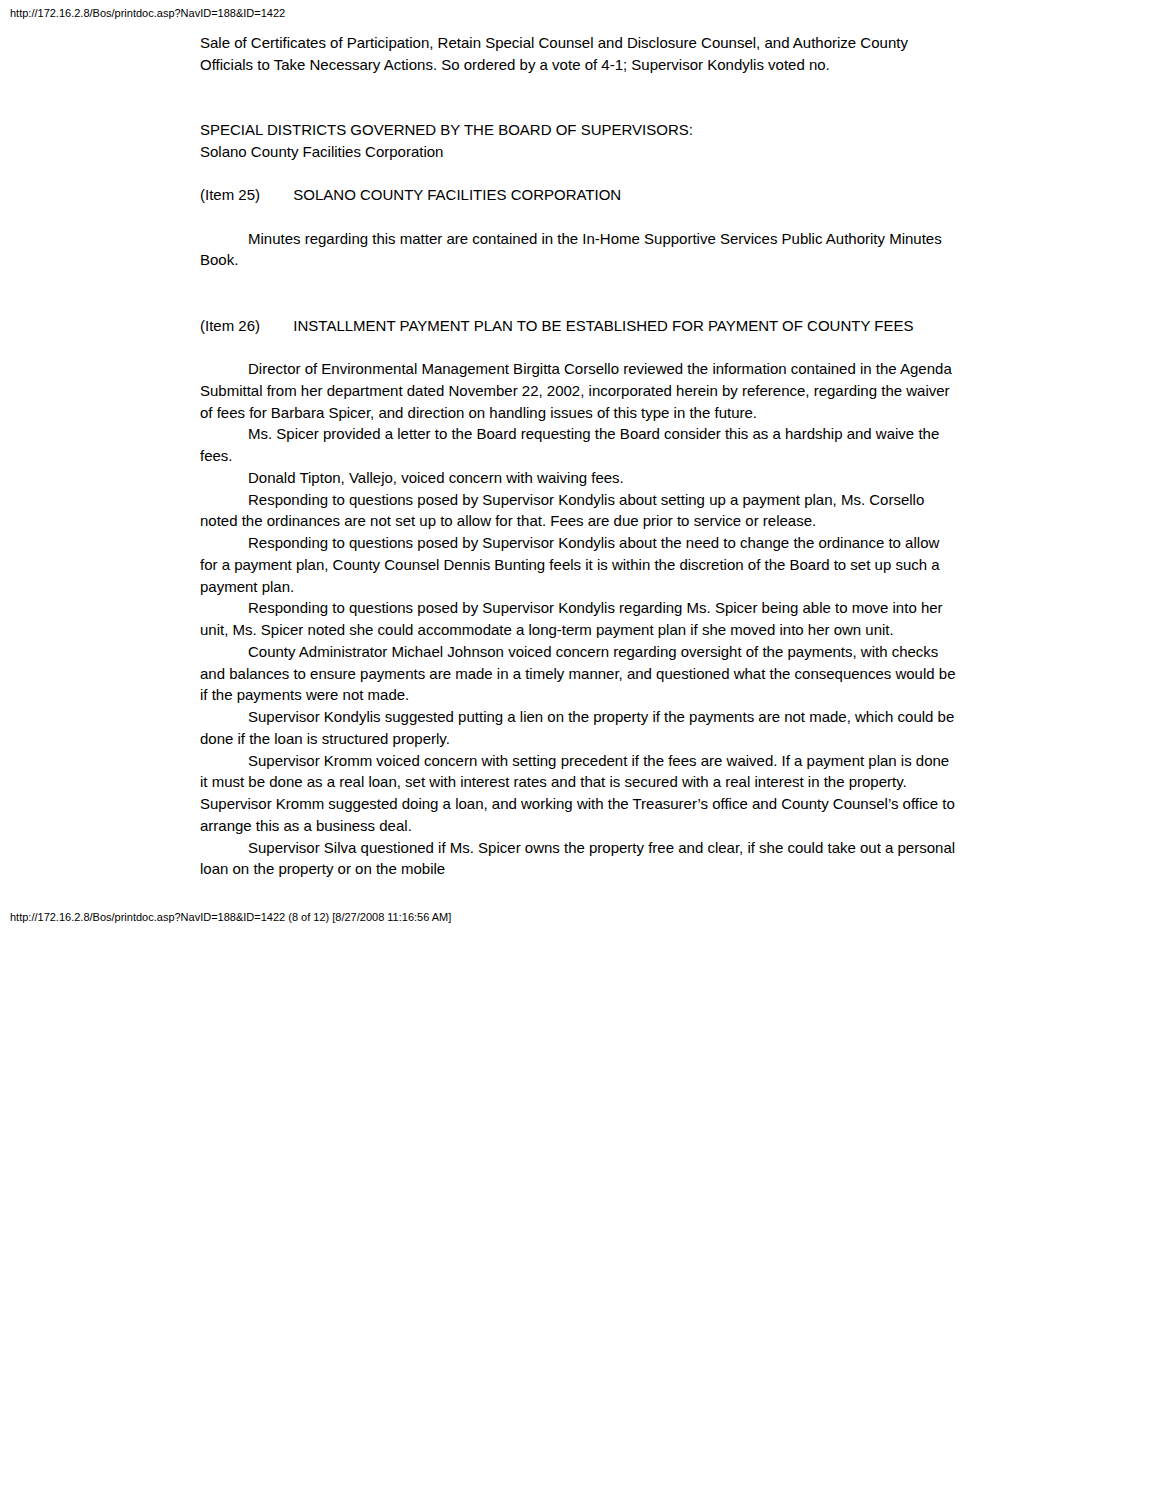http://172.16.2.8/Bos/printdoc.asp?NavID=188&ID=1422
Sale of Certificates of Participation, Retain Special Counsel and Disclosure Counsel, and Authorize County Officials to Take Necessary Actions. So ordered by a vote of 4-1; Supervisor Kondylis voted no.
SPECIAL DISTRICTS GOVERNED BY THE BOARD OF SUPERVISORS:
Solano County Facilities Corporation
(Item 25) SOLANO COUNTY FACILITIES CORPORATION
Minutes regarding this matter are contained in the In-Home Supportive Services Public Authority Minutes Book.
(Item 26) INSTALLMENT PAYMENT PLAN TO BE ESTABLISHED FOR PAYMENT OF COUNTY FEES
Director of Environmental Management Birgitta Corsello reviewed the information contained in the Agenda Submittal from her department dated November 22, 2002, incorporated herein by reference, regarding the waiver of fees for Barbara Spicer, and direction on handling issues of this type in the future.
Ms. Spicer provided a letter to the Board requesting the Board consider this as a hardship and waive the fees.
Donald Tipton, Vallejo, voiced concern with waiving fees.
Responding to questions posed by Supervisor Kondylis about setting up a payment plan, Ms. Corsello noted the ordinances are not set up to allow for that. Fees are due prior to service or release.
Responding to questions posed by Supervisor Kondylis about the need to change the ordinance to allow for a payment plan, County Counsel Dennis Bunting feels it is within the discretion of the Board to set up such a payment plan.
Responding to questions posed by Supervisor Kondylis regarding Ms. Spicer being able to move into her unit, Ms. Spicer noted she could accommodate a long-term payment plan if she moved into her own unit.
County Administrator Michael Johnson voiced concern regarding oversight of the payments, with checks and balances to ensure payments are made in a timely manner, and questioned what the consequences would be if the payments were not made.
Supervisor Kondylis suggested putting a lien on the property if the payments are not made, which could be done if the loan is structured properly.
Supervisor Kromm voiced concern with setting precedent if the fees are waived. If a payment plan is done it must be done as a real loan, set with interest rates and that is secured with a real interest in the property. Supervisor Kromm suggested doing a loan, and working with the Treasurer’s office and County Counsel’s office to arrange this as a business deal.
Supervisor Silva questioned if Ms. Spicer owns the property free and clear, if she could take out a personal loan on the property or on the mobile
http://172.16.2.8/Bos/printdoc.asp?NavID=188&ID=1422 (8 of 12) [8/27/2008 11:16:56 AM]